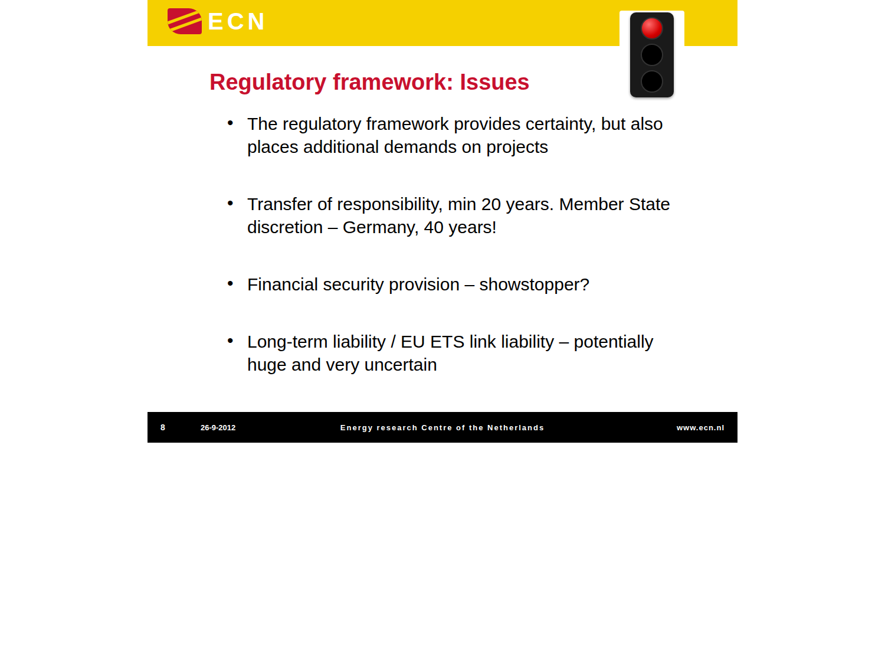ECN
Regulatory framework: Issues
The regulatory framework provides certainty, but also places additional demands on projects
Transfer of responsibility, min 20 years. Member State discretion – Germany, 40 years!
Financial security provision – showstopper?
Long-term liability / EU ETS link liability – potentially huge and very uncertain
8 26-9-2012 Energy research Centre of the Netherlands www.ecn.nl